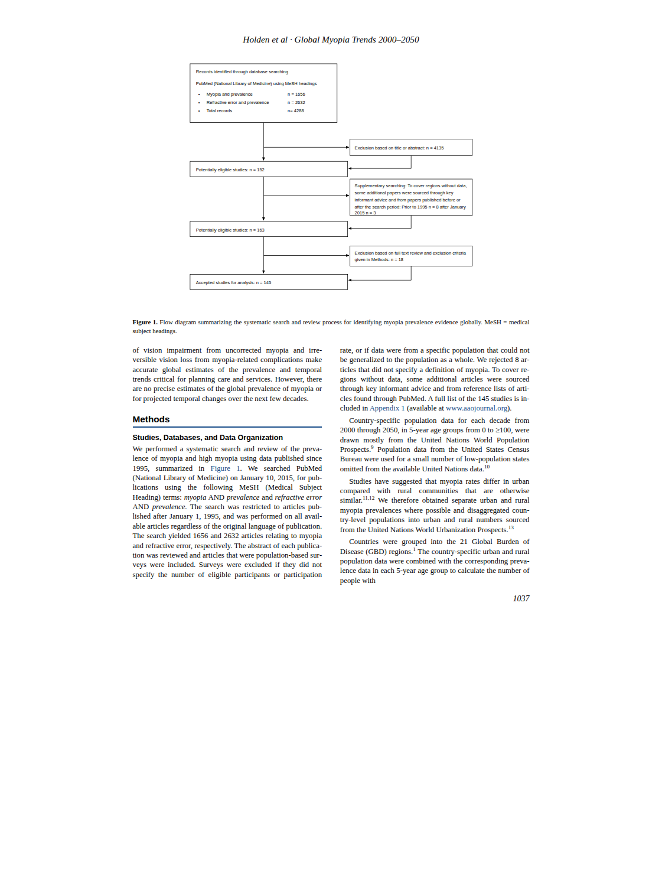Holden et al · Global Myopia Trends 2000–2050
Records identified through database searching PubMed (National Library of Medicine) using MeSH headings • Myopia and prevalence n = 1656 • Refractive error and prevalence n = 2632 • Total records n= 4288 Exclusion based on title or abstract: n = 4135 Potentially eligible studies: n = 152 Supplementary searching: To cover regions without data, some additional papers were sourced through key informant advice and from papers published before or after the search period: Prior to 1995 n = 8 after January 2015 n = 3 Potentially eligible studies: n = 163 Exclusion based on full text review and exclusion criteria given in Methods: n = 18 Accepted studies for analysis: n = 145
Figure 1. Flow diagram summarizing the systematic search and review process for identifying myopia prevalence evidence globally. MeSH = medical subject headings.
of vision impairment from uncorrected myopia and irreversible vision loss from myopia-related complications make accurate global estimates of the prevalence and temporal trends critical for planning care and services. However, there are no precise estimates of the global prevalence of myopia or for projected temporal changes over the next few decades.
Methods
Studies, Databases, and Data Organization
We performed a systematic search and review of the prevalence of myopia and high myopia using data published since 1995, summarized in Figure 1. We searched PubMed (National Library of Medicine) on January 10, 2015, for publications using the following MeSH (Medical Subject Heading) terms: myopia AND prevalence and refractive error AND prevalence. The search was restricted to articles published after January 1, 1995, and was performed on all available articles regardless of the original language of publication. The search yielded 1656 and 2632 articles relating to myopia and refractive error, respectively. The abstract of each publication was reviewed and articles that were population-based surveys were included. Surveys were excluded if they did not specify the number of eligible participants or participation rate, or if data were from a specific population that could not be generalized to the population as a whole. We rejected 8 articles that did not specify a definition of myopia. To cover regions without data, some additional articles were sourced through key informant advice and from reference lists of articles found through PubMed. A full list of the 145 studies is included in Appendix 1 (available at www.aaojournal.org).
Country-specific population data for each decade from 2000 through 2050, in 5-year age groups from 0 to ≥100, were drawn mostly from the United Nations World Population Prospects.9 Population data from the United States Census Bureau were used for a small number of low-population states omitted from the available United Nations data.10
Studies have suggested that myopia rates differ in urban compared with rural communities that are otherwise similar.11,12 We therefore obtained separate urban and rural myopia prevalences where possible and disaggregated country-level populations into urban and rural numbers sourced from the United Nations World Urbanization Prospects.13
Countries were grouped into the 21 Global Burden of Disease (GBD) regions.1 The country-specific urban and rural population data were combined with the corresponding prevalence data in each 5-year age group to calculate the number of people with
1037